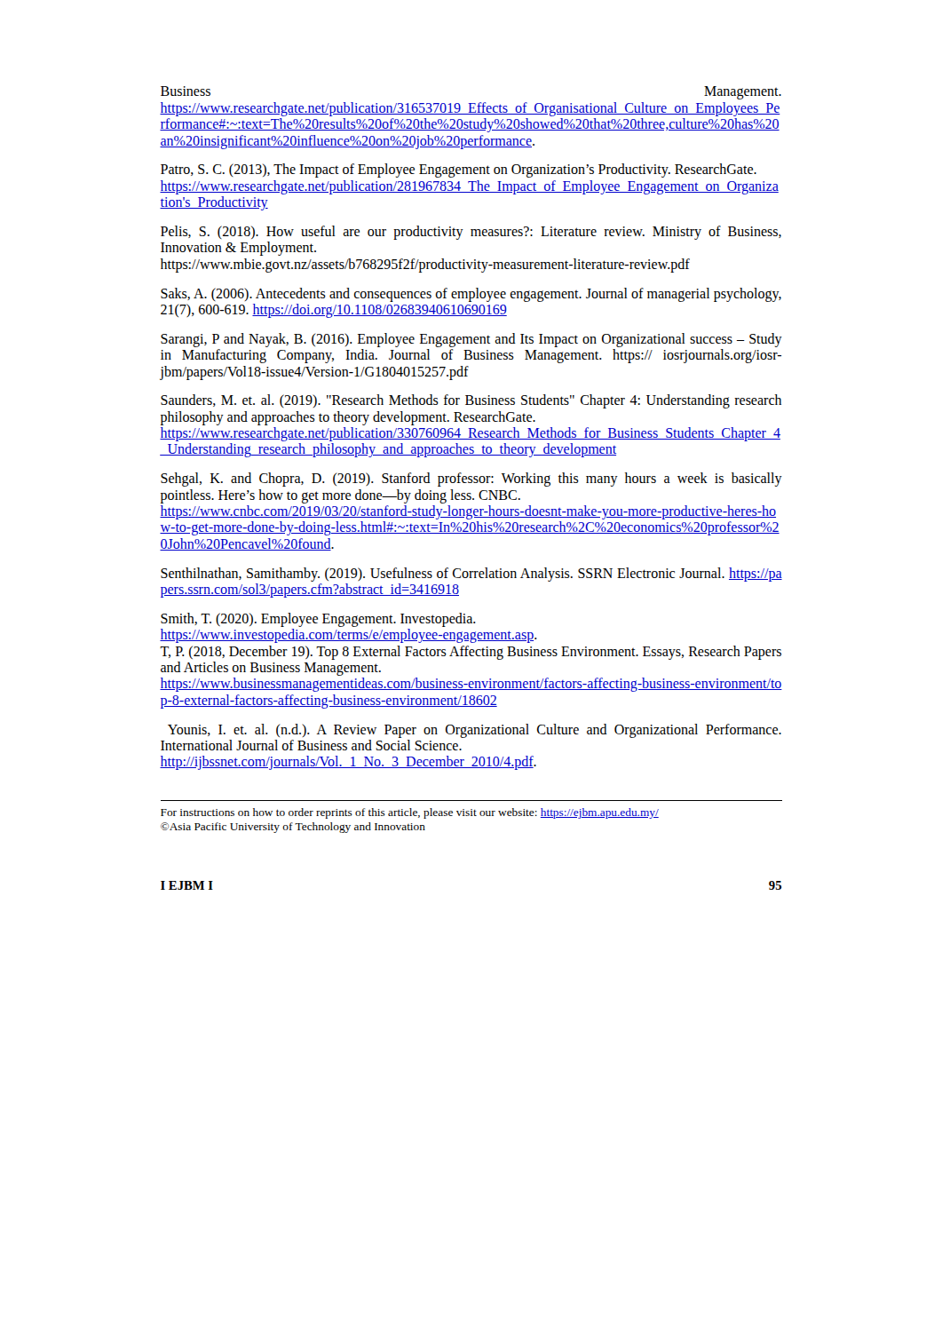Business Management.
https://www.researchgate.net/publication/316537019_Effects_of_Organisational_Culture_on_Employees_Performance#:~:text=The%20results%20of%20the%20study%20showed%20that%20three,culture%20has%20an%20insignificant%20influence%20on%20job%20performance.
Patro, S. C. (2013), The Impact of Employee Engagement on Organization’s Productivity. ResearchGate.
https://www.researchgate.net/publication/281967834_The_Impact_of_Employee_Engagement_on_Organization's_Productivity
Pelis, S. (2018). How useful are our productivity measures?: Literature review. Ministry of Business, Innovation & Employment.
https://www.mbie.govt.nz/assets/b768295f2f/productivity-measurement-literature-review.pdf
Saks, A. (2006). Antecedents and consequences of employee engagement. Journal of managerial psychology, 21(7), 600-619. https://doi.org/10.1108/02683940610690169
Sarangi, P and Nayak, B. (2016). Employee Engagement and Its Impact on Organizational success – Study in Manufacturing Company, India. Journal of Business Management. https:// iosrjournals.org/iosr-jbm/papers/Vol18-issue4/Version-1/G1804015257.pdf
Saunders, M. et. al. (2019). "Research Methods for Business Students" Chapter 4: Understanding research philosophy and approaches to theory development. ResearchGate.
https://www.researchgate.net/publication/330760964_Research_Methods_for_Business_Students_Chapter_4_Understanding_research_philosophy_and_approaches_to_theory_development
Sehgal, K. and Chopra, D. (2019). Stanford professor: Working this many hours a week is basically pointless. Here’s how to get more done—by doing less. CNBC.
https://www.cnbc.com/2019/03/20/stanford-study-longer-hours-doesnt-make-you-more-productive-heres-how-to-get-more-done-by-doing-less.html#:~:text=In%20his%20research%2C%20economics%20professor%20John%20Pencavel%20found.
Senthilnathan, Samithamby. (2019). Usefulness of Correlation Analysis. SSRN Electronic Journal. https://papers.ssrn.com/sol3/papers.cfm?abstract_id=3416918
Smith, T. (2020). Employee Engagement. Investopedia.
https://www.investopedia.com/terms/e/employee-engagement.asp.
T, P. (2018, December 19). Top 8 External Factors Affecting Business Environment. Essays, Research Papers and Articles on Business Management.
https://www.businessmanagementideas.com/business-environment/factors-affecting-business-environment/top-8-external-factors-affecting-business-environment/18602
Younis, I. et. al. (n.d.). A Review Paper on Organizational Culture and Organizational Performance. International Journal of Business and Social Science.
http://ijbssnet.com/journals/Vol._1_No._3_December_2010/4.pdf.
For instructions on how to order reprints of this article, please visit our website: https://ejbm.apu.edu.my/
©Asia Pacific University of Technology and Innovation
I EJBM I 95